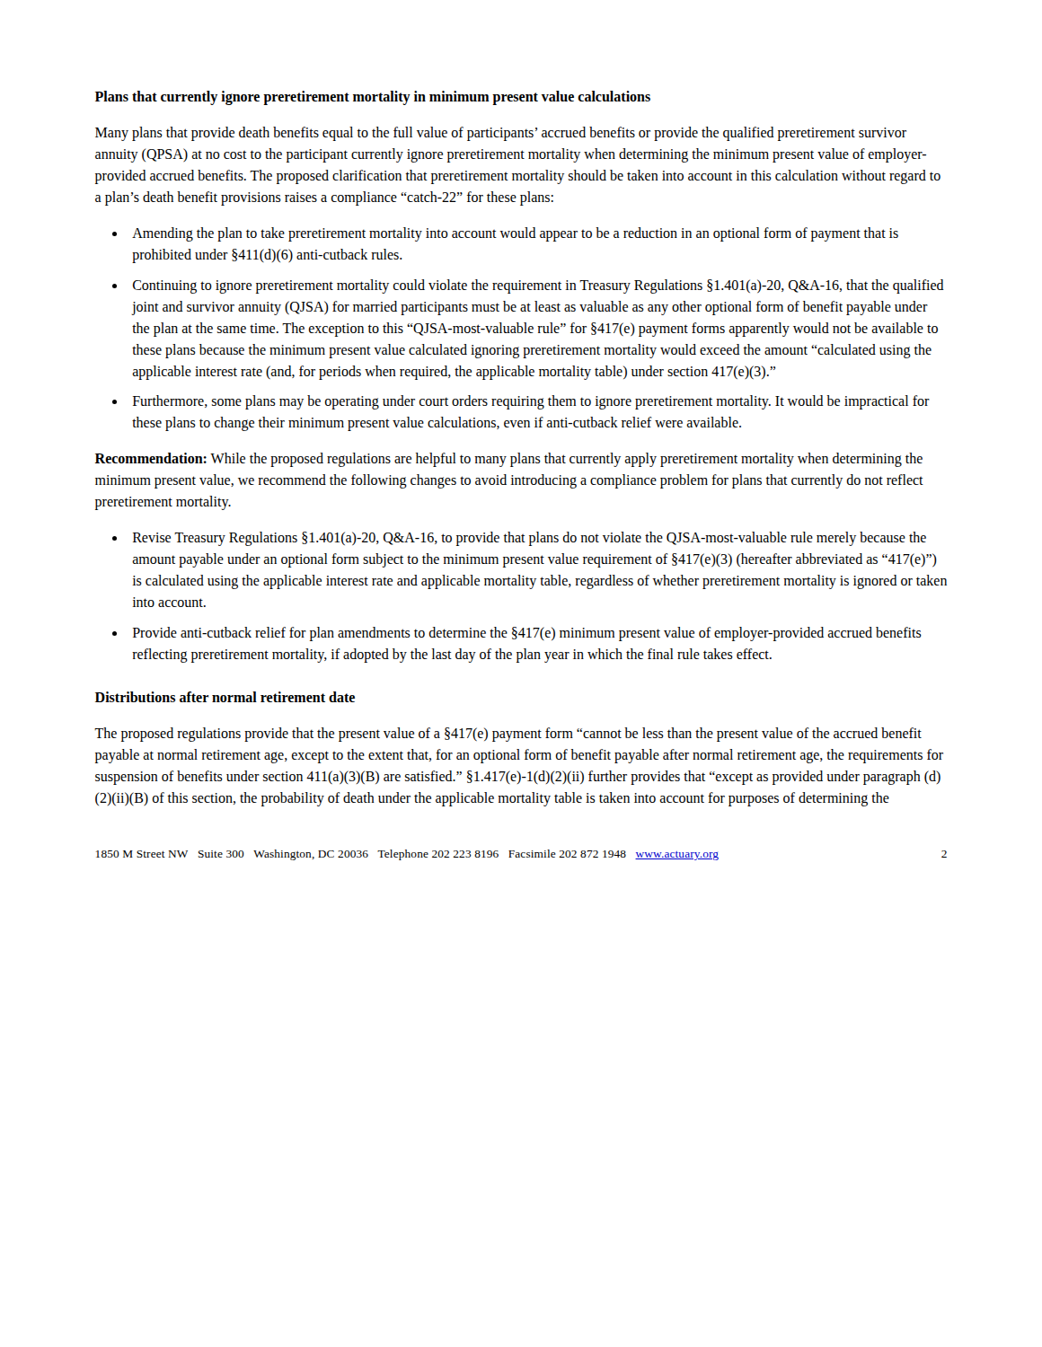Plans that currently ignore preretirement mortality in minimum present value calculations
Many plans that provide death benefits equal to the full value of participants’ accrued benefits or provide the qualified preretirement survivor annuity (QPSA) at no cost to the participant currently ignore preretirement mortality when determining the minimum present value of employer-provided accrued benefits. The proposed clarification that preretirement mortality should be taken into account in this calculation without regard to a plan’s death benefit provisions raises a compliance “catch-22” for these plans:
Amending the plan to take preretirement mortality into account would appear to be a reduction in an optional form of payment that is prohibited under §411(d)(6) anti-cutback rules.
Continuing to ignore preretirement mortality could violate the requirement in Treasury Regulations §1.401(a)-20, Q&A-16, that the qualified joint and survivor annuity (QJSA) for married participants must be at least as valuable as any other optional form of benefit payable under the plan at the same time. The exception to this “QJSA-most-valuable rule” for §417(e) payment forms apparently would not be available to these plans because the minimum present value calculated ignoring preretirement mortality would exceed the amount “calculated using the applicable interest rate (and, for periods when required, the applicable mortality table) under section 417(e)(3).”
Furthermore, some plans may be operating under court orders requiring them to ignore preretirement mortality. It would be impractical for these plans to change their minimum present value calculations, even if anti-cutback relief were available.
Recommendation: While the proposed regulations are helpful to many plans that currently apply preretirement mortality when determining the minimum present value, we recommend the following changes to avoid introducing a compliance problem for plans that currently do not reflect preretirement mortality.
Revise Treasury Regulations §1.401(a)-20, Q&A-16, to provide that plans do not violate the QJSA-most-valuable rule merely because the amount payable under an optional form subject to the minimum present value requirement of §417(e)(3) (hereafter abbreviated as “417(e)”) is calculated using the applicable interest rate and applicable mortality table, regardless of whether preretirement mortality is ignored or taken into account.
Provide anti-cutback relief for plan amendments to determine the §417(e) minimum present value of employer-provided accrued benefits reflecting preretirement mortality, if adopted by the last day of the plan year in which the final rule takes effect.
Distributions after normal retirement date
The proposed regulations provide that the present value of a §417(e) payment form “cannot be less than the present value of the accrued benefit payable at normal retirement age, except to the extent that, for an optional form of benefit payable after normal retirement age, the requirements for suspension of benefits under section 411(a)(3)(B) are satisfied.” §1.417(e)-1(d)(2)(ii) further provides that “except as provided under paragraph (d)(2)(ii)(B) of this section, the probability of death under the applicable mortality table is taken into account for purposes of determining the
1850 M Street NW Suite 300 Washington, DC 20036 Telephone 202 223 8196 Facsimile 202 872 1948 www.actuary.org 2